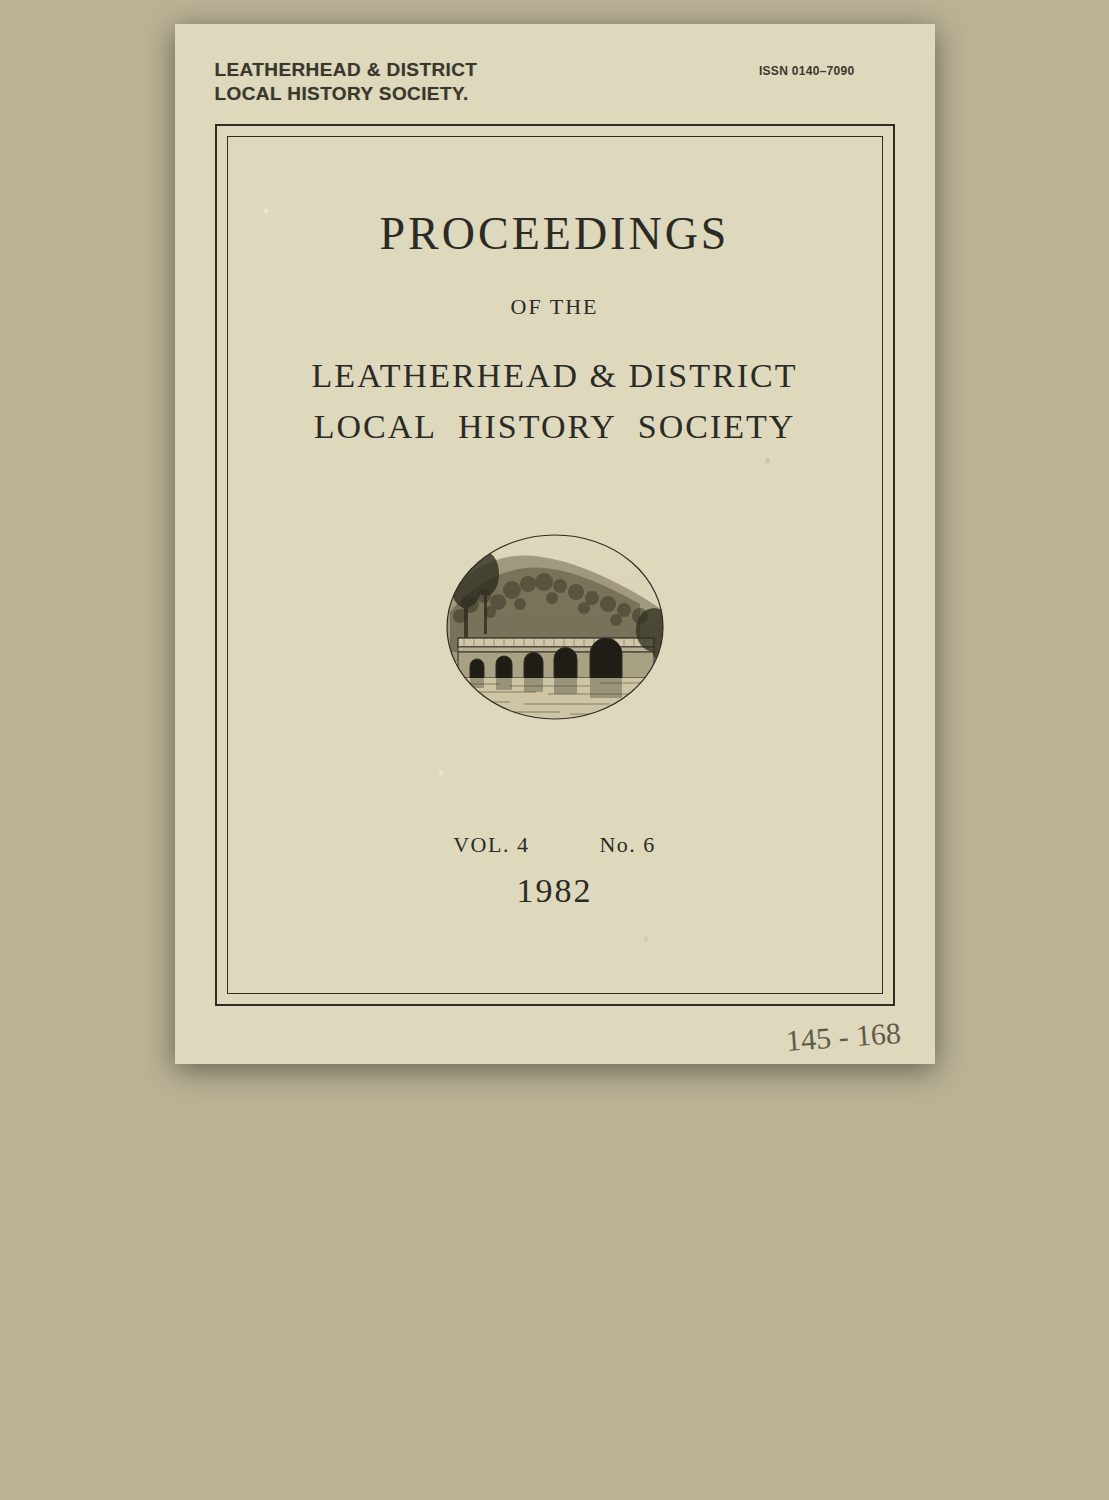Leatherhead & District
Local History Society.
ISSN 0140–7090
PROCEEDINGS
OF THE
LEATHERHEAD & DISTRICT
LOCAL HISTORY SOCIETY
VOL. 4 No. 6
1982
145 - 168